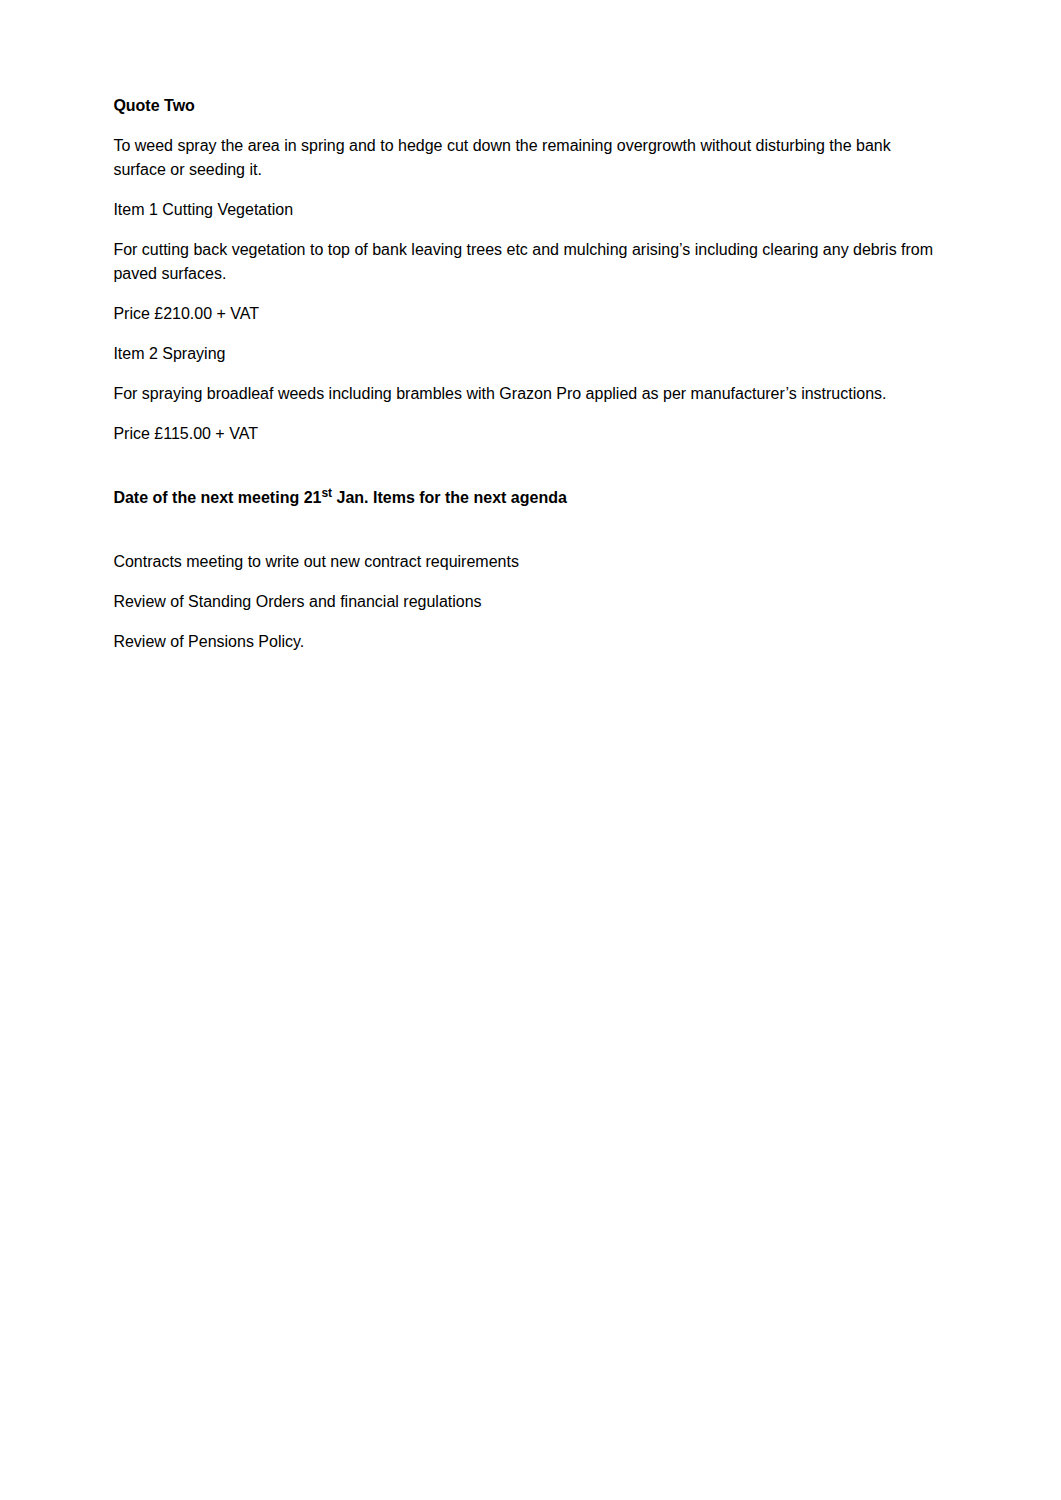Quote Two
To weed spray the area in spring and to hedge cut down the remaining overgrowth without disturbing the bank surface or seeding it.
Item 1 Cutting Vegetation
For cutting back vegetation to top of bank leaving trees etc and mulching arising’s including clearing any debris from paved surfaces.
Price £210.00 + VAT
Item 2 Spraying
For spraying broadleaf weeds including brambles with Grazon Pro applied as per manufacturer’s instructions.
Price £115.00 + VAT
Date of the next meeting 21st Jan. Items for the next agenda
Contracts meeting to write out new contract requirements
Review of Standing Orders and financial regulations
Review of Pensions Policy.